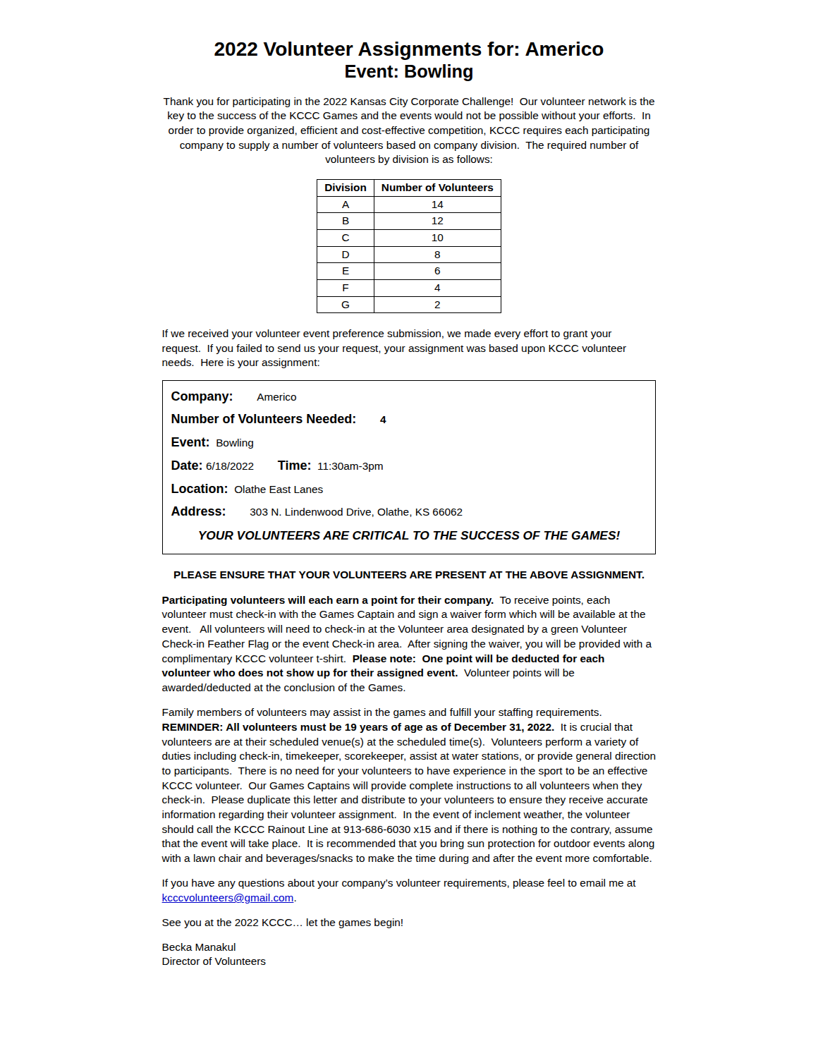2022 Volunteer Assignments for: Americo Event: Bowling
Thank you for participating in the 2022 Kansas City Corporate Challenge! Our volunteer network is the key to the success of the KCCC Games and the events would not be possible without your efforts. In order to provide organized, efficient and cost-effective competition, KCCC requires each participating company to supply a number of volunteers based on company division. The required number of volunteers by division is as follows:
| Division | Number of Volunteers |
| --- | --- |
| A | 14 |
| B | 12 |
| C | 10 |
| D | 8 |
| E | 6 |
| F | 4 |
| G | 2 |
If we received your volunteer event preference submission, we made every effort to grant your request. If you failed to send us your request, your assignment was based upon KCCC volunteer needs. Here is your assignment:
Company: Americo
Number of Volunteers Needed: 4
Event: Bowling
Date: 6/18/2022 Time: 11:30am-3pm
Location: Olathe East Lanes
Address: 303 N. Lindenwood Drive, Olathe, KS 66062
YOUR VOLUNTEERS ARE CRITICAL TO THE SUCCESS OF THE GAMES!
PLEASE ENSURE THAT YOUR VOLUNTEERS ARE PRESENT AT THE ABOVE ASSIGNMENT.
Participating volunteers will each earn a point for their company. To receive points, each volunteer must check-in with the Games Captain and sign a waiver form which will be available at the event. All volunteers will need to check-in at the Volunteer area designated by a green Volunteer Check-in Feather Flag or the event Check-in area. After signing the waiver, you will be provided with a complimentary KCCC volunteer t-shirt. Please note: One point will be deducted for each volunteer who does not show up for their assigned event. Volunteer points will be awarded/deducted at the conclusion of the Games.
Family members of volunteers may assist in the games and fulfill your staffing requirements. REMINDER: All volunteers must be 19 years of age as of December 31, 2022. It is crucial that volunteers are at their scheduled venue(s) at the scheduled time(s). Volunteers perform a variety of duties including check-in, timekeeper, scorekeeper, assist at water stations, or provide general direction to participants. There is no need for your volunteers to have experience in the sport to be an effective KCCC volunteer. Our Games Captains will provide complete instructions to all volunteers when they check-in. Please duplicate this letter and distribute to your volunteers to ensure they receive accurate information regarding their volunteer assignment. In the event of inclement weather, the volunteer should call the KCCC Rainout Line at 913-686-6030 x15 and if there is nothing to the contrary, assume that the event will take place. It is recommended that you bring sun protection for outdoor events along with a lawn chair and beverages/snacks to make the time during and after the event more comfortable.
If you have any questions about your company’s volunteer requirements, please feel to email me at kcccvolunteers@gmail.com.
See you at the 2022 KCCC… let the games begin!
Becka Manakul
Director of Volunteers